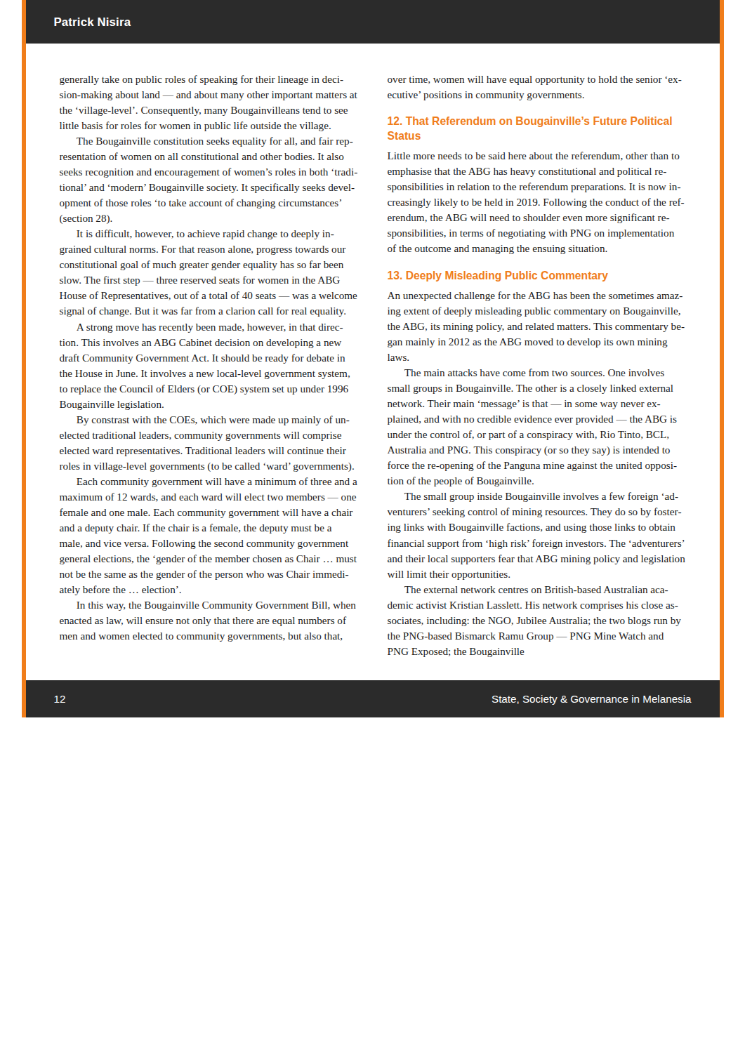Patrick Nisira
generally take on public roles of speaking for their lineage in decision-making about land — and about many other important matters at the ‘village-level’. Consequently, many Bougainvilleans tend to see little basis for roles for women in public life outside the village.
The Bougainville constitution seeks equality for all, and fair representation of women on all constitutional and other bodies. It also seeks recognition and encouragement of women’s roles in both ‘traditional’ and ‘modern’ Bougainville society. It specifically seeks development of those roles ‘to take account of changing circumstances’ (section 28).
It is difficult, however, to achieve rapid change to deeply ingrained cultural norms. For that reason alone, progress towards our constitutional goal of much greater gender equality has so far been slow. The first step — three reserved seats for women in the ABG House of Representatives, out of a total of 40 seats — was a welcome signal of change. But it was far from a clarion call for real equality.
A strong move has recently been made, however, in that direction. This involves an ABG Cabinet decision on developing a new draft Community Government Act. It should be ready for debate in the House in June. It involves a new local-level government system, to replace the Council of Elders (or COE) system set up under 1996 Bougainville legislation.
By constrast with the COEs, which were made up mainly of unelected traditional leaders, community governments will comprise elected ward representatives. Traditional leaders will continue their roles in village-level governments (to be called ‘ward’ governments).
Each community government will have a minimum of three and a maximum of 12 wards, and each ward will elect two members — one female and one male. Each community government will have a chair and a deputy chair. If the chair is a female, the deputy must be a male, and vice versa. Following the second community government general elections, the ‘gender of the member chosen as Chair … must not be the same as the gender of the person who was Chair immediately before the … election’.
In this way, the Bougainville Community Government Bill, when enacted as law, will ensure not only that there are equal numbers of men and women elected to community governments, but also that, over time, women will have equal opportunity to hold the senior ‘executive’ positions in community governments.
12. That Referendum on Bougainville’s Future Political Status
Little more needs to be said here about the referendum, other than to emphasise that the ABG has heavy constitutional and political responsibilities in relation to the referendum preparations. It is now increasingly likely to be held in 2019. Following the conduct of the referendum, the ABG will need to shoulder even more significant responsibilities, in terms of negotiating with PNG on implementation of the outcome and managing the ensuing situation.
13. Deeply Misleading Public Commentary
An unexpected challenge for the ABG has been the sometimes amazing extent of deeply misleading public commentary on Bougainville, the ABG, its mining policy, and related matters. This commentary began mainly in 2012 as the ABG moved to develop its own mining laws.
The main attacks have come from two sources. One involves small groups in Bougainville. The other is a closely linked external network. Their main ‘message’ is that — in some way never explained, and with no credible evidence ever provided — the ABG is under the control of, or part of a conspiracy with, Rio Tinto, BCL, Australia and PNG. This conspiracy (or so they say) is intended to force the re-opening of the Panguna mine against the united opposition of the people of Bougainville.
The small group inside Bougainville involves a few foreign ‘adventurers’ seeking control of mining resources. They do so by fostering links with Bougainville factions, and using those links to obtain financial support from ‘high risk’ foreign investors. The ‘adventurers’ and their local supporters fear that ABG mining policy and legislation will limit their opportunities.
The external network centres on British-based Australian academic activist Kristian Lasslett. His network comprises his close associates, including: the NGO, Jubilee Australia; the two blogs run by the PNG-based Bismarck Ramu Group — PNG Mine Watch and PNG Exposed; the Bougainville
12
State, Society & Governance in Melanesia